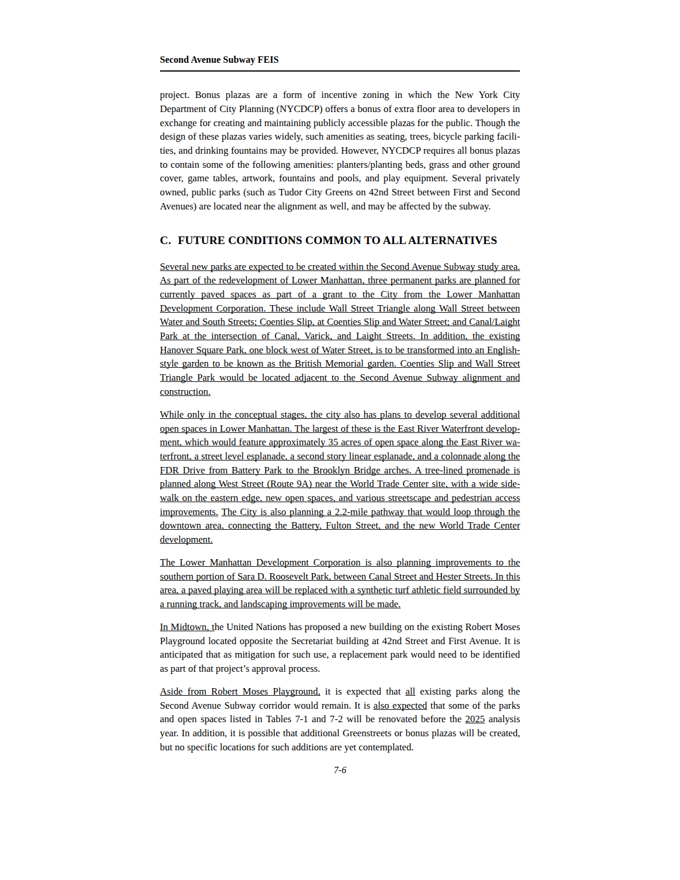Second Avenue Subway FEIS
project. Bonus plazas are a form of incentive zoning in which the New York City Department of City Planning (NYCDCP) offers a bonus of extra floor area to developers in exchange for creating and maintaining publicly accessible plazas for the public. Though the design of these plazas varies widely, such amenities as seating, trees, bicycle parking facilities, and drinking fountains may be provided. However, NYCDCP requires all bonus plazas to contain some of the following amenities: planters/planting beds, grass and other ground cover, game tables, artwork, fountains and pools, and play equipment. Several privately owned, public parks (such as Tudor City Greens on 42nd Street between First and Second Avenues) are located near the alignment as well, and may be affected by the subway.
C. FUTURE CONDITIONS COMMON TO ALL ALTERNATIVES
Several new parks are expected to be created within the Second Avenue Subway study area. As part of the redevelopment of Lower Manhattan, three permanent parks are planned for currently paved spaces as part of a grant to the City from the Lower Manhattan Development Corporation. These include Wall Street Triangle along Wall Street between Water and South Streets; Coenties Slip, at Coenties Slip and Water Street; and Canal/Laight Park at the intersection of Canal, Varick, and Laight Streets. In addition, the existing Hanover Square Park, one block west of Water Street, is to be transformed into an English-style garden to be known as the British Memorial garden. Coenties Slip and Wall Street Triangle Park would be located adjacent to the Second Avenue Subway alignment and construction.
While only in the conceptual stages, the city also has plans to develop several additional open spaces in Lower Manhattan. The largest of these is the East River Waterfront development, which would feature approximately 35 acres of open space along the East River waterfront, a street level esplanade, a second story linear esplanade, and a colonnade along the FDR Drive from Battery Park to the Brooklyn Bridge arches. A tree-lined promenade is planned along West Street (Route 9A) near the World Trade Center site, with a wide sidewalk on the eastern edge, new open spaces, and various streetscape and pedestrian access improvements. The City is also planning a 2.2-mile pathway that would loop through the downtown area, connecting the Battery, Fulton Street, and the new World Trade Center development.
The Lower Manhattan Development Corporation is also planning improvements to the southern portion of Sara D. Roosevelt Park, between Canal Street and Hester Streets. In this area, a paved playing area will be replaced with a synthetic turf athletic field surrounded by a running track, and landscaping improvements will be made.
In Midtown, the United Nations has proposed a new building on the existing Robert Moses Playground located opposite the Secretariat building at 42nd Street and First Avenue. It is anticipated that as mitigation for such use, a replacement park would need to be identified as part of that project’s approval process.
Aside from Robert Moses Playground, it is expected that all existing parks along the Second Avenue Subway corridor would remain. It is also expected that some of the parks and open spaces listed in Tables 7-1 and 7-2 will be renovated before the 2025 analysis year. In addition, it is possible that additional Greenstreets or bonus plazas will be created, but no specific locations for such additions are yet contemplated.
7-6